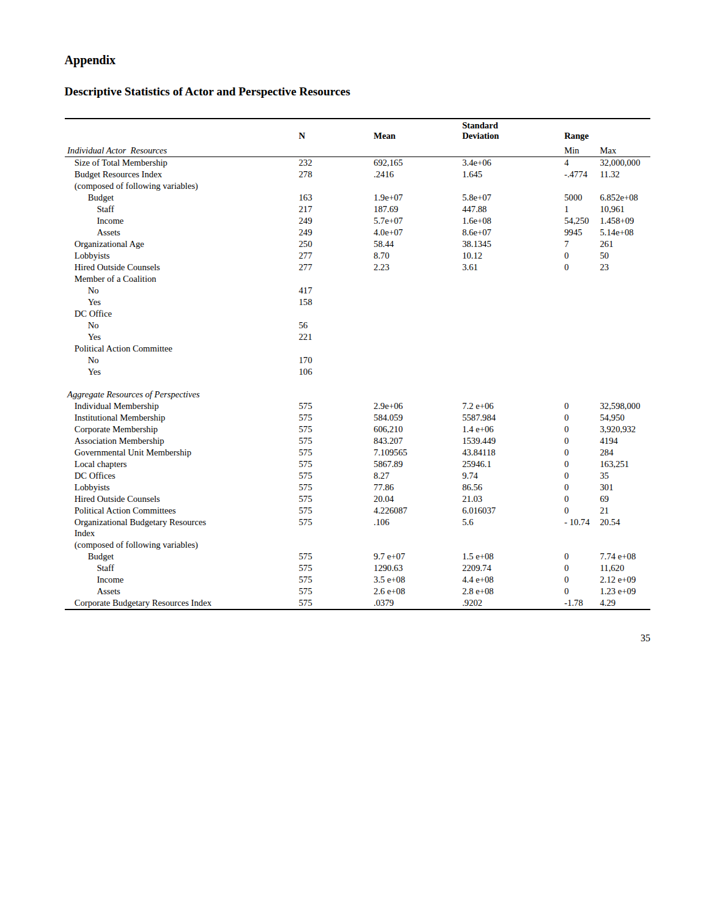Appendix
Descriptive Statistics of Actor and Perspective Resources
| | N | Mean | Standard Deviation | Range |
| --- | --- | --- | --- | --- |
| Individual Actor Resources | | | | Min | Max |
| Size of Total Membership | 232 | 692,165 | 3.4e+06 | 4 | 32,000,000 |
| Budget Resources Index | 278 | .2416 | 1.645 | -.4774 | 11.32 |
| (composed of following variables) | | | | | |
| Budget | 163 | 1.9e+07 | 5.8e+07 | 5000 | 6.852e+08 |
| Staff | 217 | 187.69 | 447.88 | 1 | 10,961 |
| Income | 249 | 5.7e+07 | 1.6e+08 | 54,250 | 1.458+09 |
| Assets | 249 | 4.0e+07 | 8.6e+07 | 9945 | 5.14e+08 |
| Organizational Age | 250 | 58.44 | 38.1345 | 7 | 261 |
| Lobbyists | 277 | 8.70 | 10.12 | 0 | 50 |
| Hired Outside Counsels | 277 | 2.23 | 3.61 | 0 | 23 |
| Member of a Coalition | | | | | |
| No | 417 | | | | |
| Yes | 158 | | | | |
| DC Office | | | | | |
| No | 56 | | | | |
| Yes | 221 | | | | |
| Political Action Committee | | | | | |
| No | 170 | | | | |
| Yes | 106 | | | | |
| Aggregate Resources of Perspectives | | | | | |
| Individual Membership | 575 | 2.9e+06 | 7.2 e+06 | 0 | 32,598,000 |
| Institutional Membership | 575 | 584.059 | 5587.984 | 0 | 54,950 |
| Corporate Membership | 575 | 606,210 | 1.4 e+06 | 0 | 3,920,932 |
| Association Membership | 575 | 843.207 | 1539.449 | 0 | 4194 |
| Governmental Unit Membership | 575 | 7.109565 | 43.84118 | 0 | 284 |
| Local chapters | 575 | 5867.89 | 25946.1 | 0 | 163,251 |
| DC Offices | 575 | 8.27 | 9.74 | 0 | 35 |
| Lobbyists | 575 | 77.86 | 86.56 | 0 | 301 |
| Hired Outside Counsels | 575 | 20.04 | 21.03 | 0 | 69 |
| Political Action Committees | 575 | 4.226087 | 6.016037 | 0 | 21 |
| Organizational Budgetary Resources Index | 575 | .106 | 5.6 | - 10.74 | 20.54 |
| (composed of following variables) | | | | | |
| Budget | 575 | 9.7 e+07 | 1.5 e+08 | 0 | 7.74 e+08 |
| Staff | 575 | 1290.63 | 2209.74 | 0 | 11,620 |
| Income | 575 | 3.5 e+08 | 4.4 e+08 | 0 | 2.12 e+09 |
| Assets | 575 | 2.6 e+08 | 2.8 e+08 | 0 | 1.23 e+09 |
| Corporate Budgetary Resources Index | 575 | .0379 | .9202 | -1.78 | 4.29 |
35